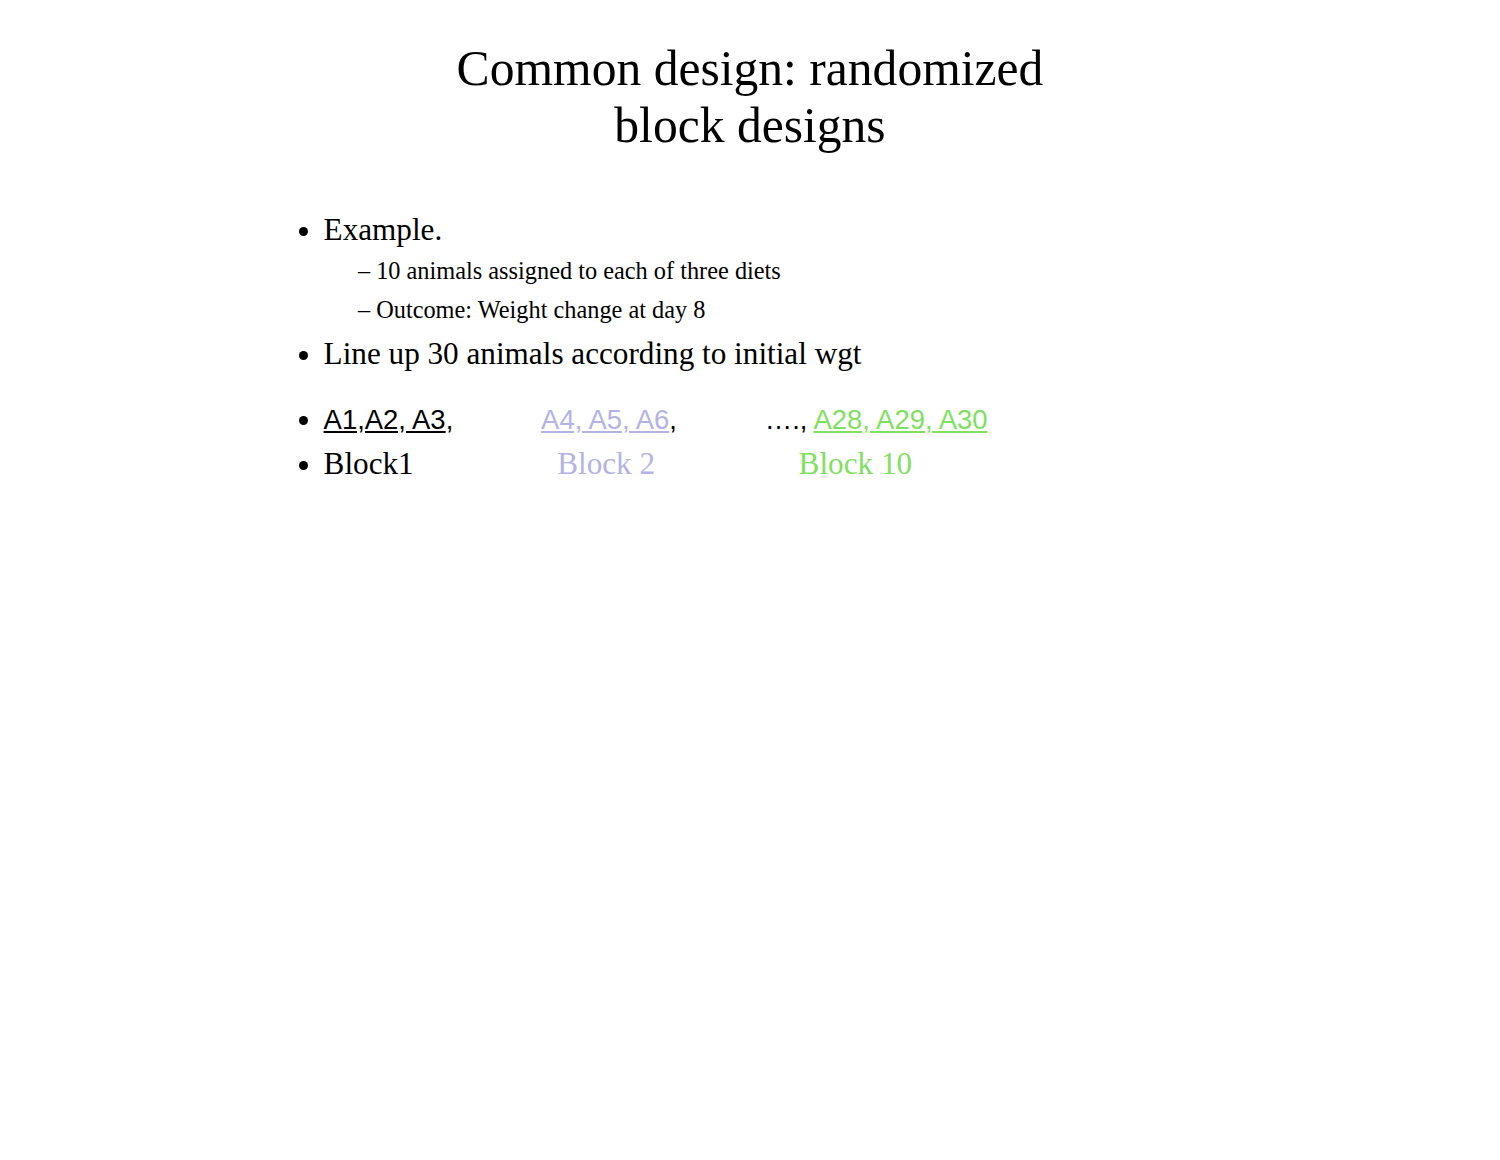Common design: randomized
block designs
Example.
10 animals assigned to each of three diets
Outcome: Weight change at day 8
Line up 30 animals according to initial wgt
A1,A2, A3, A4, A5, A6, …., A28, A29, A30
Block1 Block 2 Block 10